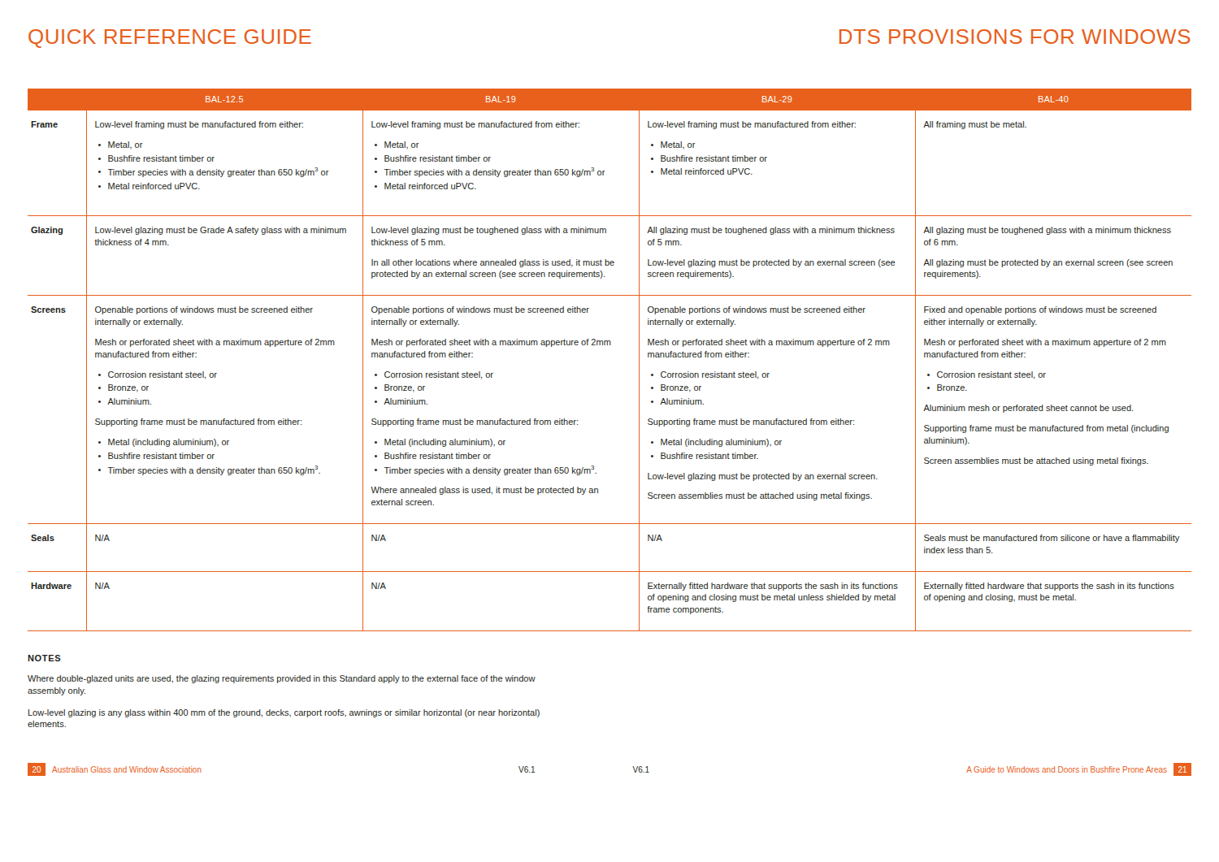Quick Reference Guide
DTS Provisions for Windows
| | BAL-12.5 | BAL-19 | BAL-29 | BAL-40 |
| --- | --- | --- | --- | --- |
| Frame | Low-level framing must be manufactured from either: Metal, or Bushfire resistant timber or Timber species with a density greater than 650 kg/m 3 or Metal reinforced uPVC. | Low-level framing must be manufactured from either: Metal, or Bushfire resistant timber or Timber species with a density greater than 650 kg/m 3 or Metal reinforced uPVC. | Low-level framing must be manufactured from either: Metal, or Bushfire resistant timber or Metal reinforced uPVC. | All framing must be metal. |
| Glazing | Low-level glazing must be Grade A safety glass with a minimum thickness of 4 mm. | Low-level glazing must be toughened glass with a minimum thickness of 5 mm. In all other locations where annealed glass is used, it must be protected by an external screen (see screen requirements). | All glazing must be toughened glass with a minimum thickness of 5 mm. Low-level glazing must be protected by an exernal screen (see screen requirements). | All glazing must be toughened glass with a minimum thickness of 6 mm. All glazing must be protected by an exernal screen (see screen requirements). |
| Screens | Openable portions of windows must be screened either internally or externally. Mesh or perforated sheet with a maximum apperture of 2mm manufactured from either: Corrosion resistant steel, or Bronze, or Aluminium. Supporting frame must be manufactured from either: Metal (including aluminium), or Bushfire resistant timber or Timber species with a density greater than 650 kg/m 3 . | Openable portions of windows must be screened either internally or externally. Mesh or perforated sheet with a maximum apperture of 2mm manufactured from either: Corrosion resistant steel, or Bronze, or Aluminium. Supporting frame must be manufactured from either: Metal (including aluminium), or Bushfire resistant timber or Timber species with a density greater than 650 kg/m 3 . Where annealed glass is used, it must be protected by an external screen. | Openable portions of windows must be screened either internally or externally. Mesh or perforated sheet with a maximum apperture of 2 mm manufactured from either: Corrosion resistant steel, or Bronze, or Aluminium. Supporting frame must be manufactured from either: Metal (including aluminium), or Bushfire resistant timber. Low-level glazing must be protected by an exernal screen. Screen assemblies must be attached using metal fixings. | Fixed and openable portions of windows must be screened either internally or externally. Mesh or perforated sheet with a maximum apperture of 2 mm manufactured from either: Corrosion resistant steel, or Bronze. Aluminium mesh or perforated sheet cannot be used. Supporting frame must be manufactured from metal (including aluminium). Screen assemblies must be attached using metal fixings. |
| Seals | N/A | N/A | N/A | Seals must be manufactured from silicone or have a flammability index less than 5. |
| Hardware | N/A | N/A | Externally fitted hardware that supports the sash in its functions of opening and closing must be metal unless shielded by metal frame components. | Externally fitted hardware that supports the sash in its functions of opening and closing, must be metal. |
Notes
Where double-glazed units are used, the glazing requirements provided in this Standard apply to the external face of the window assembly only.
Low-level glazing is any glass within 400 mm of the ground, decks, carport roofs, awnings or similar horizontal (or near horizontal) elements.
20 Australian Glass and Window Association
V6.1 V6.1
A Guide to Windows and Doors in Bushfire Prone Areas 21